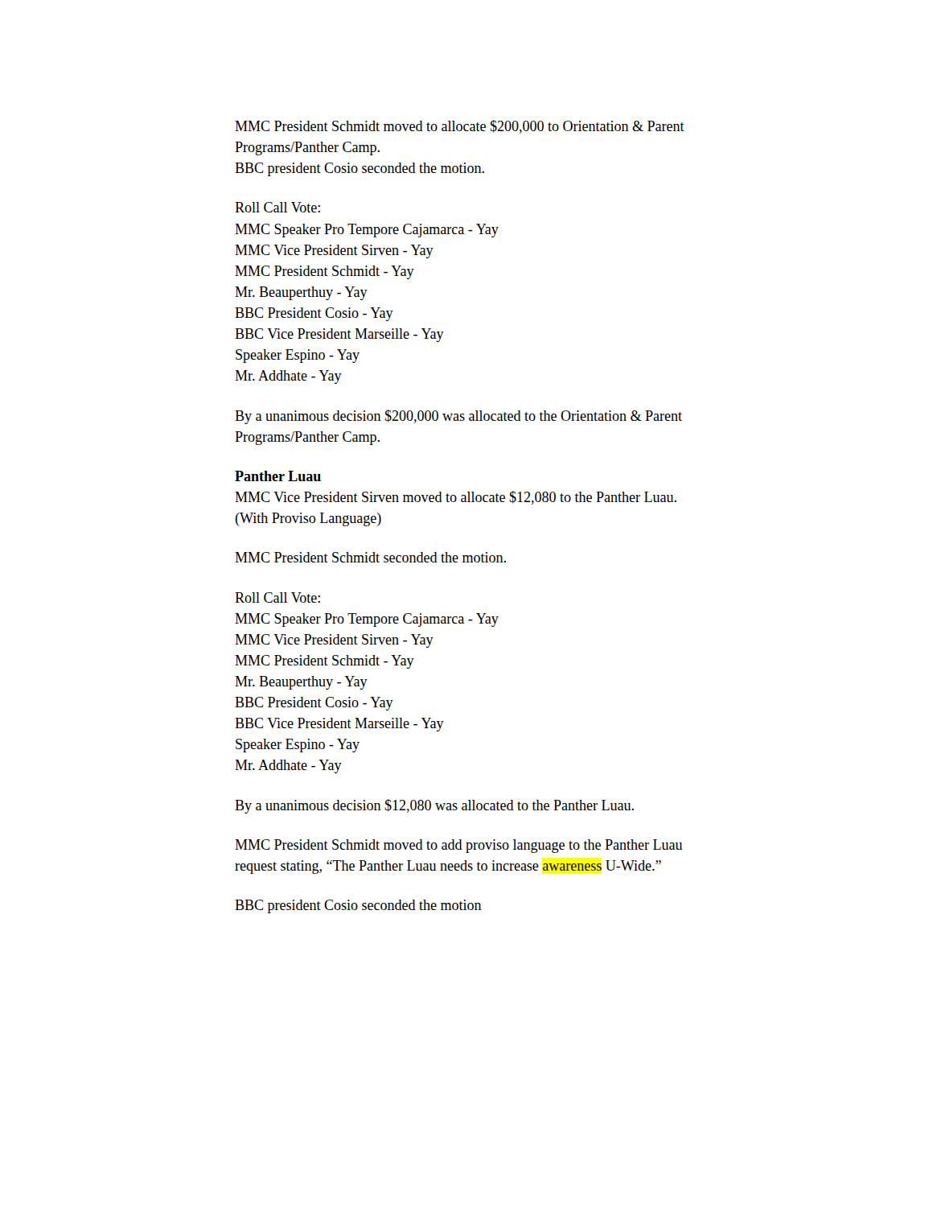MMC President Schmidt moved to allocate $200,000 to Orientation & Parent Programs/Panther Camp.
BBC president Cosio seconded the motion.
Roll Call Vote:
MMC Speaker Pro Tempore Cajamarca - Yay
MMC Vice President Sirven - Yay
MMC President Schmidt - Yay
Mr. Beauperthuy - Yay
BBC President Cosio - Yay
BBC Vice President Marseille - Yay
Speaker Espino - Yay
Mr. Addhate - Yay
By a unanimous decision $200,000 was allocated to the Orientation & Parent Programs/Panther Camp.
Panther Luau
MMC Vice President Sirven moved to allocate $12,080 to the Panther Luau. (With Proviso Language)
MMC President Schmidt seconded the motion.
Roll Call Vote:
MMC Speaker Pro Tempore Cajamarca - Yay
MMC Vice President Sirven - Yay
MMC President Schmidt - Yay
Mr. Beauperthuy - Yay
BBC President Cosio - Yay
BBC Vice President Marseille - Yay
Speaker Espino - Yay
Mr. Addhate - Yay
By a unanimous decision $12,080 was allocated to the Panther Luau.
MMC President Schmidt moved to add proviso language to the Panther Luau request stating, “The Panther Luau needs to increase awareness U-Wide.”
BBC president Cosio seconded the motion